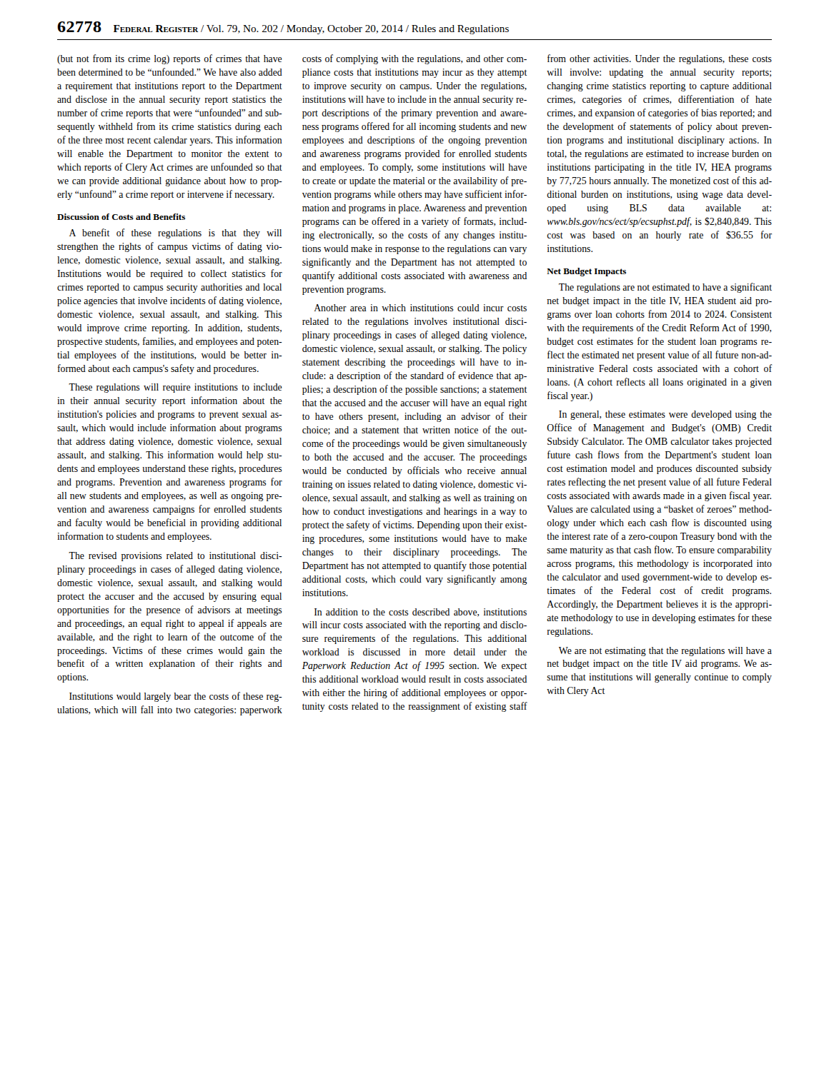62778
Federal Register / Vol. 79, No. 202 / Monday, October 20, 2014 / Rules and Regulations
(but not from its crime log) reports of crimes that have been determined to be “unfounded.” We have also added a requirement that institutions report to the Department and disclose in the annual security report statistics the number of crime reports that were “unfounded” and subsequently withheld from its crime statistics during each of the three most recent calendar years. This information will enable the Department to monitor the extent to which reports of Clery Act crimes are unfounded so that we can provide additional guidance about how to properly “unfound” a crime report or intervene if necessary.
Discussion of Costs and Benefits
A benefit of these regulations is that they will strengthen the rights of campus victims of dating violence, domestic violence, sexual assault, and stalking. Institutions would be required to collect statistics for crimes reported to campus security authorities and local police agencies that involve incidents of dating violence, domestic violence, sexual assault, and stalking. This would improve crime reporting. In addition, students, prospective students, families, and employees and potential employees of the institutions, would be better informed about each campus's safety and procedures.
These regulations will require institutions to include in their annual security report information about the institution's policies and programs to prevent sexual assault, which would include information about programs that address dating violence, domestic violence, sexual assault, and stalking. This information would help students and employees understand these rights, procedures and programs. Prevention and awareness programs for all new students and employees, as well as ongoing prevention and awareness campaigns for enrolled students and faculty would be beneficial in providing additional information to students and employees.
The revised provisions related to institutional disciplinary proceedings in cases of alleged dating violence, domestic violence, sexual assault, and stalking would protect the accuser and the accused by ensuring equal opportunities for the presence of advisors at meetings and proceedings, an equal right to appeal if appeals are available, and the right to learn of the outcome of the proceedings. Victims of these crimes would gain the benefit of a written explanation of their rights and options.
Institutions would largely bear the costs of these regulations, which will fall into two categories: paperwork costs of complying with the regulations, and other compliance costs that institutions may incur as they attempt to improve security on campus. Under the regulations, institutions will have to include in the annual security report descriptions of the primary prevention and awareness programs offered for all incoming students and new employees and descriptions of the ongoing prevention and awareness programs provided for enrolled students and employees. To comply, some institutions will have to create or update the material or the availability of prevention programs while others may have sufficient information and programs in place. Awareness and prevention programs can be offered in a variety of formats, including electronically, so the costs of any changes institutions would make in response to the regulations can vary significantly and the Department has not attempted to quantify additional costs associated with awareness and prevention programs.
Another area in which institutions could incur costs related to the regulations involves institutional disciplinary proceedings in cases of alleged dating violence, domestic violence, sexual assault, or stalking. The policy statement describing the proceedings will have to include: a description of the standard of evidence that applies; a description of the possible sanctions; a statement that the accused and the accuser will have an equal right to have others present, including an advisor of their choice; and a statement that written notice of the outcome of the proceedings would be given simultaneously to both the accused and the accuser. The proceedings would be conducted by officials who receive annual training on issues related to dating violence, domestic violence, sexual assault, and stalking as well as training on how to conduct investigations and hearings in a way to protect the safety of victims. Depending upon their existing procedures, some institutions would have to make changes to their disciplinary proceedings. The Department has not attempted to quantify those potential additional costs, which could vary significantly among institutions.
In addition to the costs described above, institutions will incur costs associated with the reporting and disclosure requirements of the regulations. This additional workload is discussed in more detail under the Paperwork Reduction Act of 1995 section. We expect this additional workload would result in costs associated with either the hiring of additional employees or opportunity costs related to the reassignment of existing staff from other activities. Under the regulations, these costs will involve: updating the annual security reports; changing crime statistics reporting to capture additional crimes, categories of crimes, differentiation of hate crimes, and expansion of categories of bias reported; and the development of statements of policy about prevention programs and institutional disciplinary actions. In total, the regulations are estimated to increase burden on institutions participating in the title IV, HEA programs by 77,725 hours annually. The monetized cost of this additional burden on institutions, using wage data developed using BLS data available at: www.bls.gov/ncs/ect/sp/ecsuphst.pdf, is $2,840,849. This cost was based on an hourly rate of $36.55 for institutions.
Net Budget Impacts
The regulations are not estimated to have a significant net budget impact in the title IV, HEA student aid programs over loan cohorts from 2014 to 2024. Consistent with the requirements of the Credit Reform Act of 1990, budget cost estimates for the student loan programs reflect the estimated net present value of all future non-administrative Federal costs associated with a cohort of loans. (A cohort reflects all loans originated in a given fiscal year.)
In general, these estimates were developed using the Office of Management and Budget's (OMB) Credit Subsidy Calculator. The OMB calculator takes projected future cash flows from the Department's student loan cost estimation model and produces discounted subsidy rates reflecting the net present value of all future Federal costs associated with awards made in a given fiscal year. Values are calculated using a “basket of zeroes” methodology under which each cash flow is discounted using the interest rate of a zero-coupon Treasury bond with the same maturity as that cash flow. To ensure comparability across programs, this methodology is incorporated into the calculator and used government-wide to develop estimates of the Federal cost of credit programs. Accordingly, the Department believes it is the appropriate methodology to use in developing estimates for these regulations.
We are not estimating that the regulations will have a net budget impact on the title IV aid programs. We assume that institutions will generally continue to comply with Clery Act